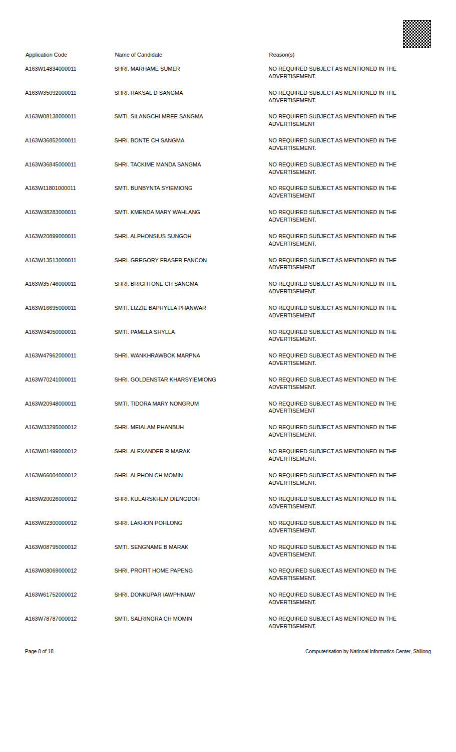| Application Code | Name of Candidate | Reason(s) |
| --- | --- | --- |
| A163W14834000011 | SHRI. MARHAME SUMER | NO REQUIRED SUBJECT AS MENTIONED IN THE ADVERTISEMENT. |
| A163W35092000011 | SHRI. RAKSAL D SANGMA | NO REQUIRED SUBJECT AS MENTIONED IN THE ADVERTISEMENT. |
| A163W08138000011 | SMTI. SILANGCHI MREE SANGMA | NO REQUIRED SUBJECT AS MENTIONED IN THE ADVERTISEMENT |
| A163W36852000011 | SHRI. BONTE CH SANGMA | NO REQUIRED SUBJECT AS MENTIONED IN THE ADVERTISEMENT. |
| A163W36845000011 | SHRI. TACKIME MANDA SANGMA | NO REQUIRED SUBJECT AS MENTIONED IN THE ADVERTISEMENT. |
| A163W11801000011 | SMTI. BUNBYNTA SYIEMIONG | NO REQUIRED SUBJECT AS MENTIONED IN THE ADVERTISEMENT |
| A163W38283000011 | SMTI. KMENDA MARY WAHLANG | NO REQUIRED SUBJECT AS MENTIONED IN THE ADVERTISEMENT. |
| A163W20899000011 | SHRI. ALPHONSIUS SUNGOH | NO REQUIRED SUBJECT AS MENTIONED IN THE ADVERTISEMENT. |
| A163W13513000011 | SHRI. GREGORY FRASER FANCON | NO REQUIRED SUBJECT AS MENTIONED IN THE ADVERTISEMENT |
| A163W35746000011 | SHRI. BRIGHTONE CH SANGMA | NO REQUIRED SUBJECT AS MENTIONED IN THE ADVERTISEMENT. |
| A163W16695000011 | SMTI. LIZZIE BAPHYLLA PHANWAR | NO REQUIRED SUBJECT AS MENTIONED IN THE ADVERTISEMENT |
| A163W34050000011 | SMTI. PAMELA SHYLLA | NO REQUIRED SUBJECT AS MENTIONED IN THE ADVERTISEMENT. |
| A163W47962000011 | SHRI. WANKHRAWBOK MARPNA | NO REQUIRED SUBJECT AS MENTIONED IN THE ADVERTISEMENT. |
| A163W70241000011 | SHRI. GOLDENSTAR KHARSYIEMIONG | NO REQUIRED SUBJECT AS MENTIONED IN THE ADVERTISEMENT. |
| A163W20948000011 | SMTI. TIDORA MARY NONGRUM | NO REQUIRED SUBJECT AS MENTIONED IN THE ADVERTISEMENT |
| A163W33295000012 | SHRI. MEIALAM PHANBUH | NO REQUIRED SUBJECT AS MENTIONED IN THE ADVERTISEMENT. |
| A163W01499000012 | SHRI. ALEXANDER R MARAK | NO REQUIRED SUBJECT AS MENTIONED IN THE ADVERTISEMENT. |
| A163W66004000012 | SHRI. ALPHON CH MOMIN | NO REQUIRED SUBJECT AS MENTIONED IN THE ADVERTISEMENT. |
| A163W20026000012 | SHRI. KULARSKHEM DIENGDOH | NO REQUIRED SUBJECT AS MENTIONED IN THE ADVERTISEMENT. |
| A163W02300000012 | SHRI. LAKHON POHLONG | NO REQUIRED SUBJECT AS MENTIONED IN THE ADVERTISEMENT. |
| A163W08795000012 | SMTI. SENGNAME B MARAK | NO REQUIRED SUBJECT AS MENTIONED IN THE ADVERTISEMENT. |
| A163W08069000012 | SHRI. PROFIT HOME PAPENG | NO REQUIRED SUBJECT AS MENTIONED IN THE ADVERTISEMENT. |
| A163W61752000012 | SHRI. DONKUPAR IAWPHNIAW | NO REQUIRED SUBJECT AS MENTIONED IN THE ADVERTISEMENT. |
| A163W78787000012 | SMTI. SALRINGRA CH MOMIN | NO REQUIRED SUBJECT AS MENTIONED IN THE ADVERTISEMENT. |
Page 8 of 18 Computerisation by National Informatics Center, Shillong